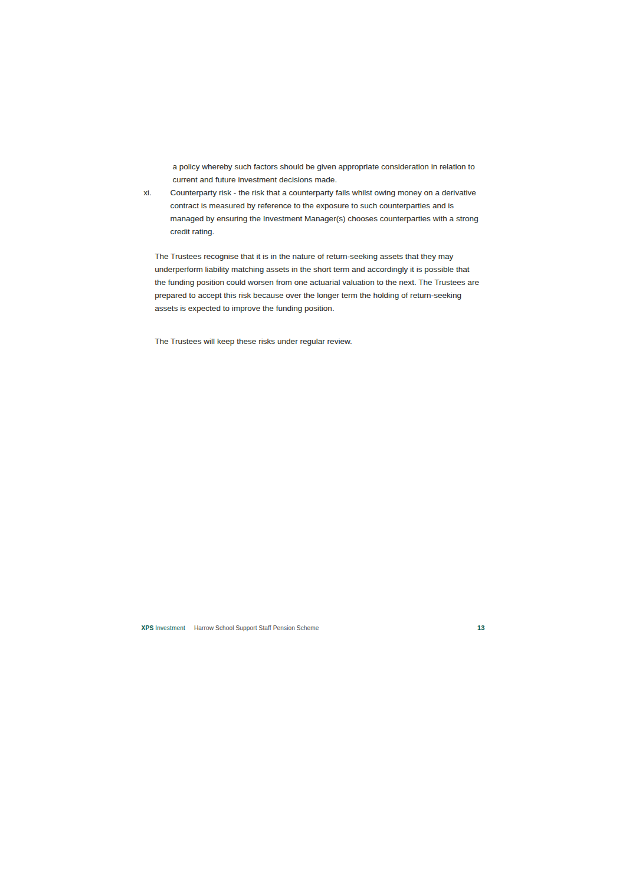a policy whereby such factors should be given appropriate consideration in relation to current and future investment decisions made.
xi.
Counterparty risk - the risk that a counterparty fails whilst owing money on a derivative contract is measured by reference to the exposure to such counterparties and is managed by ensuring the Investment Manager(s) chooses counterparties with a strong credit rating.
The Trustees recognise that it is in the nature of return-seeking assets that they may underperform liability matching assets in the short term and accordingly it is possible that the funding position could worsen from one actuarial valuation to the next. The Trustees are prepared to accept this risk because over the longer term the holding of return-seeking assets is expected to improve the funding position.
The Trustees will keep these risks under regular review.
XPS Investment Harrow School Support Staff Pension Scheme
13